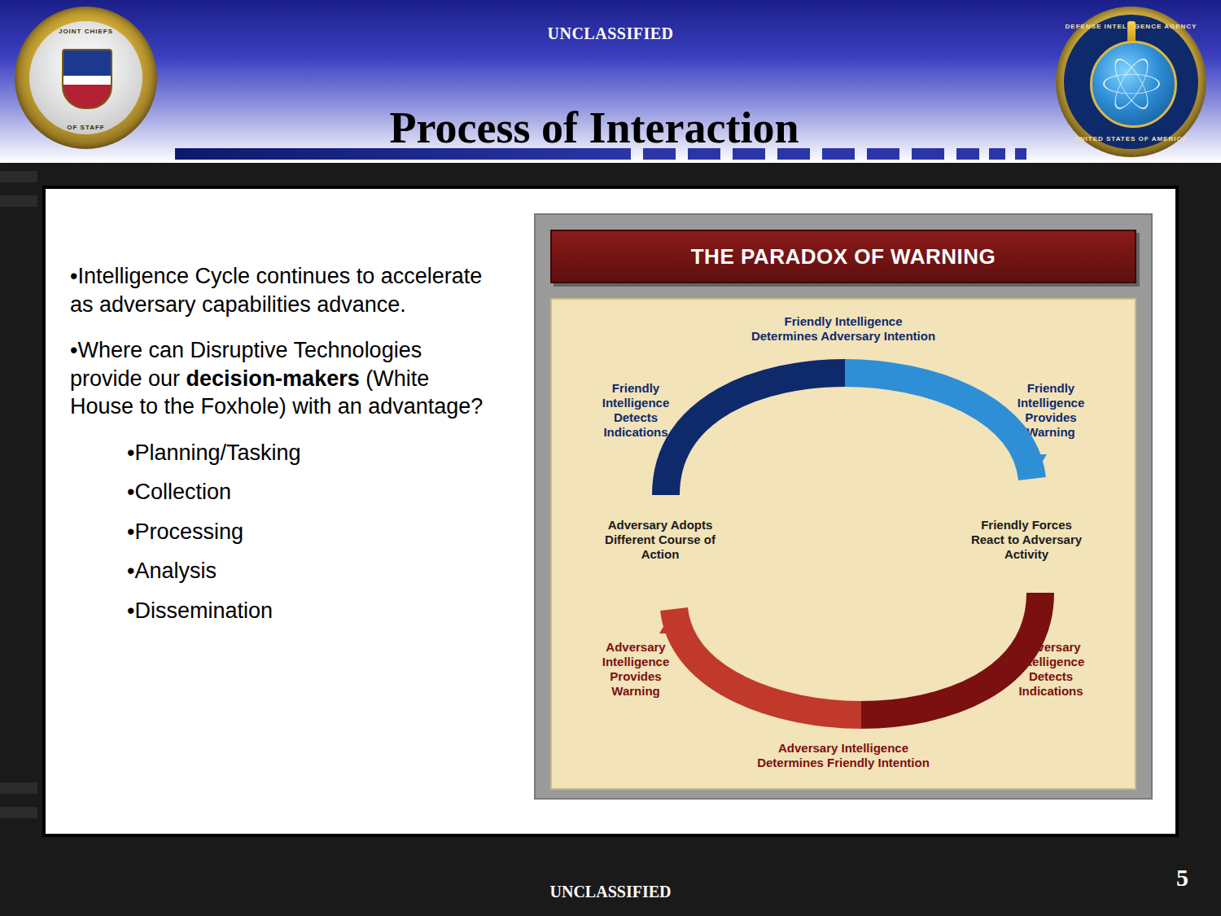UNCLASSIFIED
Process of Interaction
JOINT CHIEFS
OF STAFF
DEFENSE INTELLIGENCE AGENCY
UNITED STATES OF AMERICA
•Intelligence Cycle continues to accelerate as adversary capabilities advance.
•Where can Disruptive Technologies provide our decision-makers (White House to the Foxhole) with an advantage?
•Planning/Tasking
•Collection
•Processing
•Analysis
•Dissemination
THE PARADOX OF WARNING
Friendly Intelligence
Determines Adversary Intention
Friendly
Intelligence
Detects
Indications
Friendly
Intelligence
Provides
Warning
Adversary Adopts
Different Course of
Action
Friendly Forces
React to Adversary
Activity
Adversary
Intelligence
Provides
Warning
Adversary
Intelligence
Detects
Indications
Adversary Intelligence
Determines Friendly Intention
UNCLASSIFIED
5